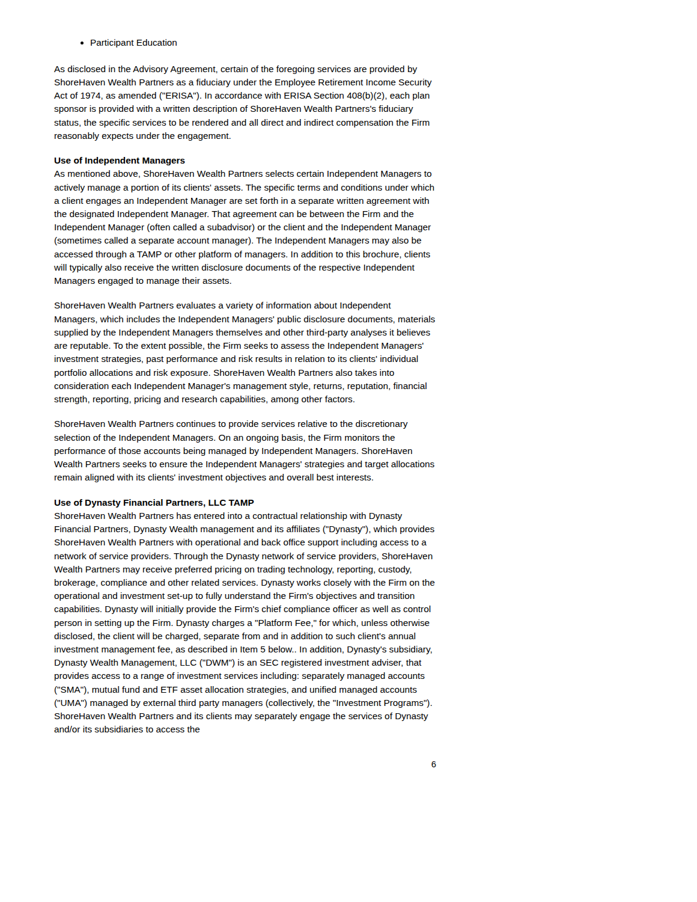Participant Education
As disclosed in the Advisory Agreement, certain of the foregoing services are provided by ShoreHaven Wealth Partners as a fiduciary under the Employee Retirement Income Security Act of 1974, as amended ("ERISA"). In accordance with ERISA Section 408(b)(2), each plan sponsor is provided with a written description of ShoreHaven Wealth Partners's fiduciary status, the specific services to be rendered and all direct and indirect compensation the Firm reasonably expects under the engagement.
Use of Independent Managers
As mentioned above, ShoreHaven Wealth Partners selects certain Independent Managers to actively manage a portion of its clients' assets. The specific terms and conditions under which a client engages an Independent Manager are set forth in a separate written agreement with the designated Independent Manager. That agreement can be between the Firm and the Independent Manager (often called a subadvisor) or the client and the Independent Manager (sometimes called a separate account manager). The Independent Managers may also be accessed through a TAMP or other platform of managers. In addition to this brochure, clients will typically also receive the written disclosure documents of the respective Independent Managers engaged to manage their assets.
ShoreHaven Wealth Partners evaluates a variety of information about Independent Managers, which includes the Independent Managers' public disclosure documents, materials supplied by the Independent Managers themselves and other third-party analyses it believes are reputable. To the extent possible, the Firm seeks to assess the Independent Managers' investment strategies, past performance and risk results in relation to its clients' individual portfolio allocations and risk exposure. ShoreHaven Wealth Partners also takes into consideration each Independent Manager's management style, returns, reputation, financial strength, reporting, pricing and research capabilities, among other factors.
ShoreHaven Wealth Partners continues to provide services relative to the discretionary selection of the Independent Managers. On an ongoing basis, the Firm monitors the performance of those accounts being managed by Independent Managers. ShoreHaven Wealth Partners seeks to ensure the Independent Managers' strategies and target allocations remain aligned with its clients' investment objectives and overall best interests.
Use of Dynasty Financial Partners, LLC TAMP
ShoreHaven Wealth Partners has entered into a contractual relationship with Dynasty Financial Partners, Dynasty Wealth management and its affiliates ("Dynasty"), which provides ShoreHaven Wealth Partners with operational and back office support including access to a network of service providers. Through the Dynasty network of service providers, ShoreHaven Wealth Partners may receive preferred pricing on trading technology, reporting, custody, brokerage, compliance and other related services. Dynasty works closely with the Firm on the operational and investment set-up to fully understand the Firm's objectives and transition capabilities. Dynasty will initially provide the Firm's chief compliance officer as well as control person in setting up the Firm. Dynasty charges a "Platform Fee," for which, unless otherwise disclosed, the client will be charged, separate from and in addition to such client's annual investment management fee, as described in Item 5 below.. In addition, Dynasty's subsidiary, Dynasty Wealth Management, LLC ("DWM") is an SEC registered investment adviser, that provides access to a range of investment services including: separately managed accounts ("SMA"), mutual fund and ETF asset allocation strategies, and unified managed accounts ("UMA") managed by external third party managers (collectively, the "Investment Programs"). ShoreHaven Wealth Partners and its clients may separately engage the services of Dynasty and/or its subsidiaries to access the
6